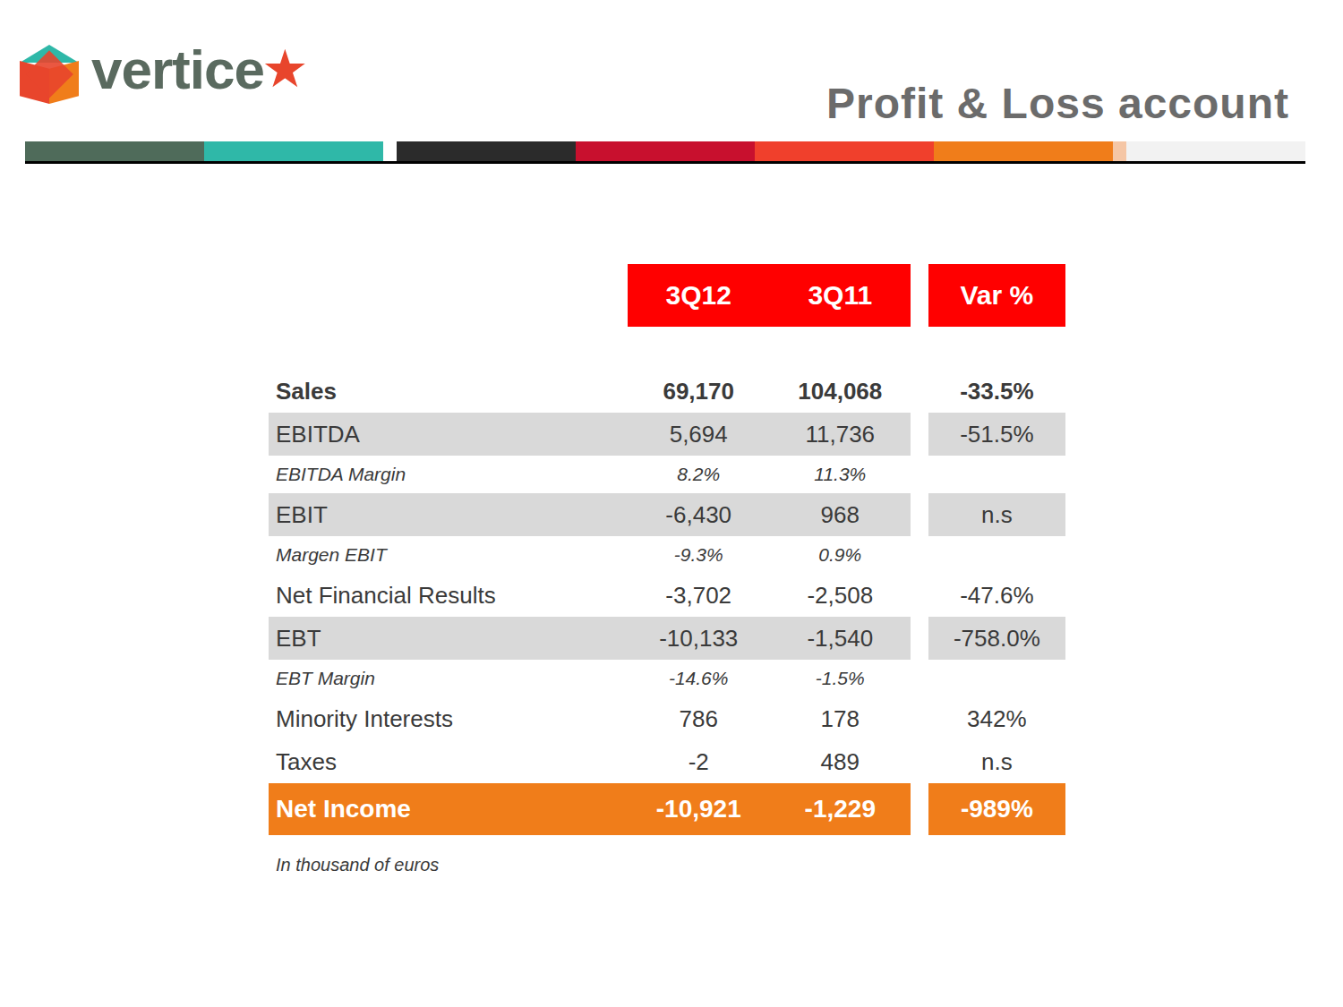vertice★
Profit & Loss account
| | 3Q12 | 3Q11 | | Var % |
| --- | --- | --- | --- | --- |
| Sales | 69,170 | 104,068 | | -33.5% |
| EBITDA | 5,694 | 11,736 | | -51.5% |
| EBITDA Margin | 8.2% | 11.3% | | |
| EBIT | -6,430 | 968 | | n.s |
| Margen EBIT | -9.3% | 0.9% | | |
| Net Financial Results | -3,702 | -2,508 | | -47.6% |
| EBT | -10,133 | -1,540 | | -758.0% |
| EBT Margin | -14.6% | -1.5% | | |
| Minority Interests | 786 | 178 | | 342% |
| Taxes | -2 | 489 | | n.s |
| Net Income | -10,921 | -1,229 | | -989% |
In thousand of euros